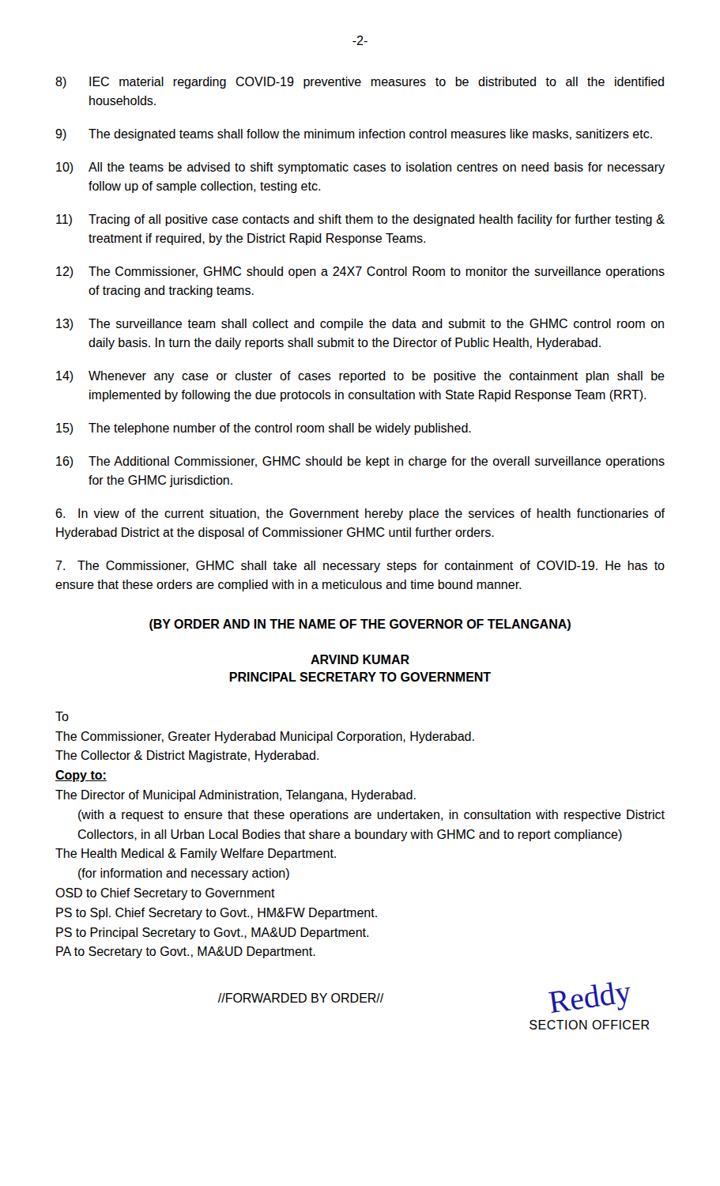-2-
8) IEC material regarding COVID-19 preventive measures to be distributed to all the identified households.
9) The designated teams shall follow the minimum infection control measures like masks, sanitizers etc.
10) All the teams be advised to shift symptomatic cases to isolation centres on need basis for necessary follow up of sample collection, testing etc.
11) Tracing of all positive case contacts and shift them to the designated health facility for further testing & treatment if required, by the District Rapid Response Teams.
12) The Commissioner, GHMC should open a 24X7 Control Room to monitor the surveillance operations of tracing and tracking teams.
13) The surveillance team shall collect and compile the data and submit to the GHMC control room on daily basis. In turn the daily reports shall submit to the Director of Public Health, Hyderabad.
14) Whenever any case or cluster of cases reported to be positive the containment plan shall be implemented by following the due protocols in consultation with State Rapid Response Team (RRT).
15) The telephone number of the control room shall be widely published.
16) The Additional Commissioner, GHMC should be kept in charge for the overall surveillance operations for the GHMC jurisdiction.
6. In view of the current situation, the Government hereby place the services of health functionaries of Hyderabad District at the disposal of Commissioner GHMC until further orders.
7. The Commissioner, GHMC shall take all necessary steps for containment of COVID-19. He has to ensure that these orders are complied with in a meticulous and time bound manner.
(BY ORDER AND IN THE NAME OF THE GOVERNOR OF TELANGANA)
ARVIND KUMAR
PRINCIPAL SECRETARY TO GOVERNMENT
To
The Commissioner, Greater Hyderabad Municipal Corporation, Hyderabad.
The Collector & District Magistrate, Hyderabad.
Copy to:
The Director of Municipal Administration, Telangana, Hyderabad.
(with a request to ensure that these operations are undertaken, in consultation with respective District Collectors, in all Urban Local Bodies that share a boundary with GHMC and to report compliance)
The Health Medical & Family Welfare Department.
(for information and necessary action)
OSD to Chief Secretary to Government
PS to Spl. Chief Secretary to Govt., HM&FW Department.
PS to Principal Secretary to Govt., MA&UD Department.
PA to Secretary to Govt., MA&UD Department.
//FORWARDED BY ORDER//
Reddy
SECTION OFFICER